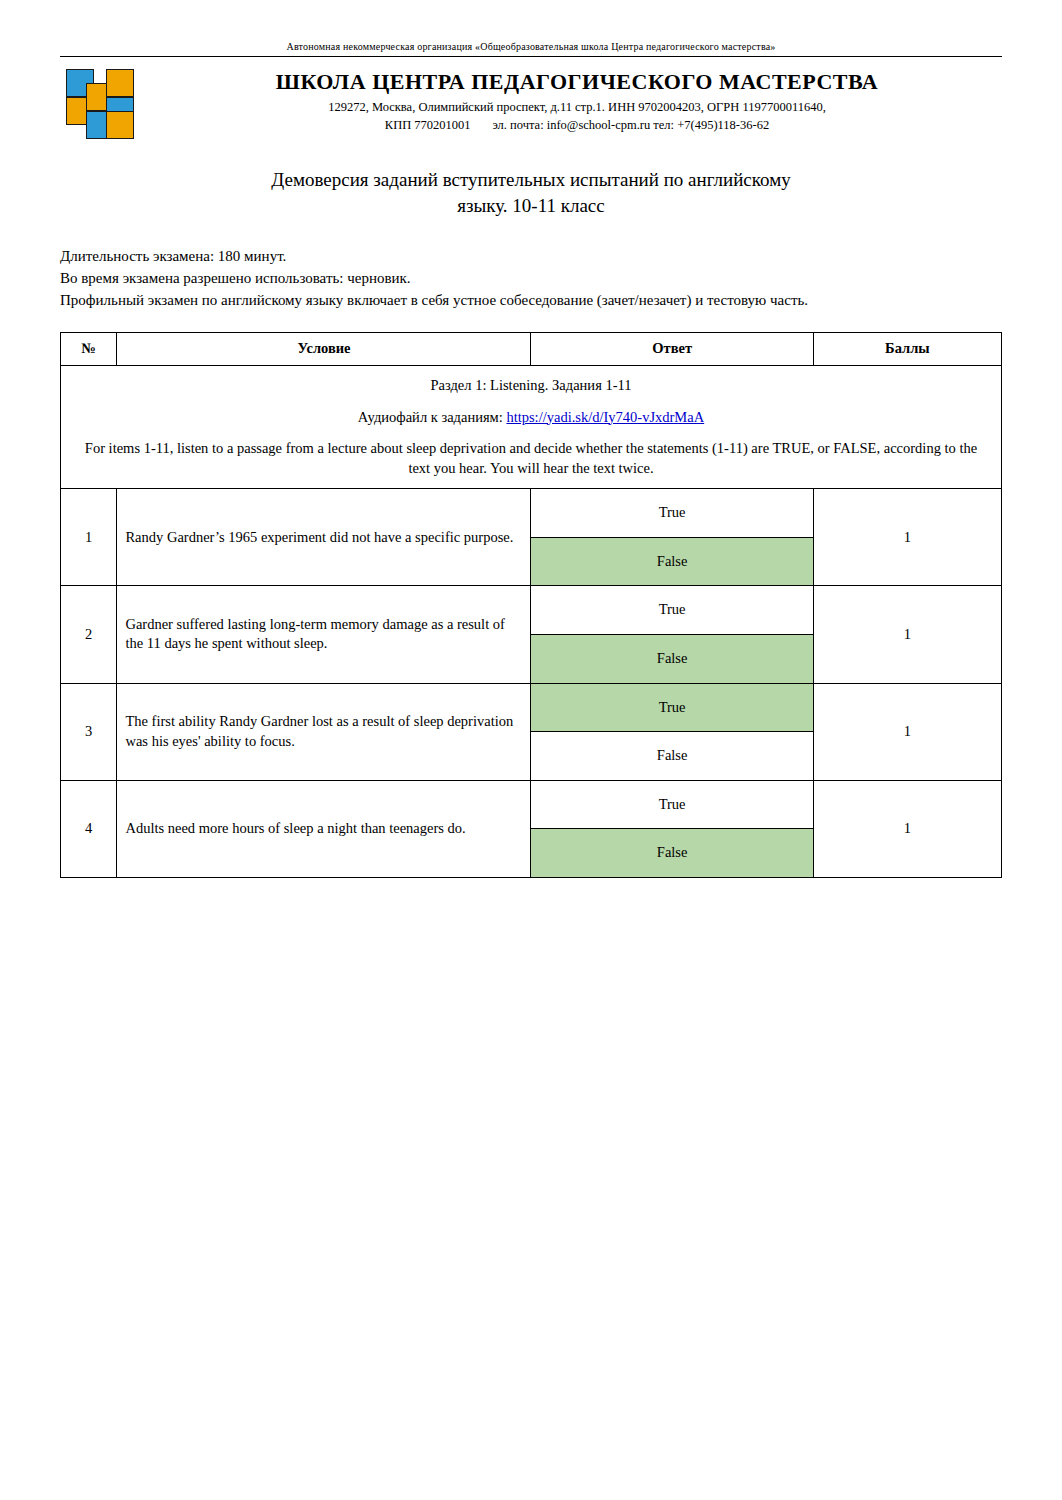Автономная некоммерческая организация «Общеобразовательная школа Центра педагогического мастерства»
ШКОЛА ЦЕНТРА ПЕДАГОГИЧЕСКОГО МАСТЕРСТВА
129272, Москва, Олимпийский проспект, д.11 стр.1. ИНН 9702004203, ОГРН 1197700011640,
КПП 770201001 эл. почта: info@school-cpm.ru тел: +7(495)118-36-62
Демоверсия заданий вступительных испытаний по английскому
языку. 10-11 класс
Длительность экзамена: 180 минут.
Во время экзамена разрешено использовать: черновик.
Профильный экзамен по английскому языку включает в себя устное собеседование (зачет/незачет) и тестовую часть.
| № | Условие | Ответ | Баллы |
| --- | --- | --- | --- |
| Раздел 1: Listening. Задания 1-11 Аудиофайл к заданиям: https://yadi.sk/d/Iy740-vJxdrMaA For items 1-11, listen to a passage from a lecture about sleep deprivation and decide whether the statements (1-11) are TRUE, or FALSE, according to the text you hear. You will hear the text twice. |
| 1 | Randy Gardner’s 1965 experiment did not have a specific purpose. | True False | 1 |
| 2 | Gardner suffered lasting long-term memory damage as a result of the 11 days he spent without sleep. | True False | 1 |
| 3 | The first ability Randy Gardner lost as a result of sleep deprivation was his eyes' ability to focus. | True False | 1 |
| 4 | Adults need more hours of sleep a night than teenagers do. | True False | 1 |